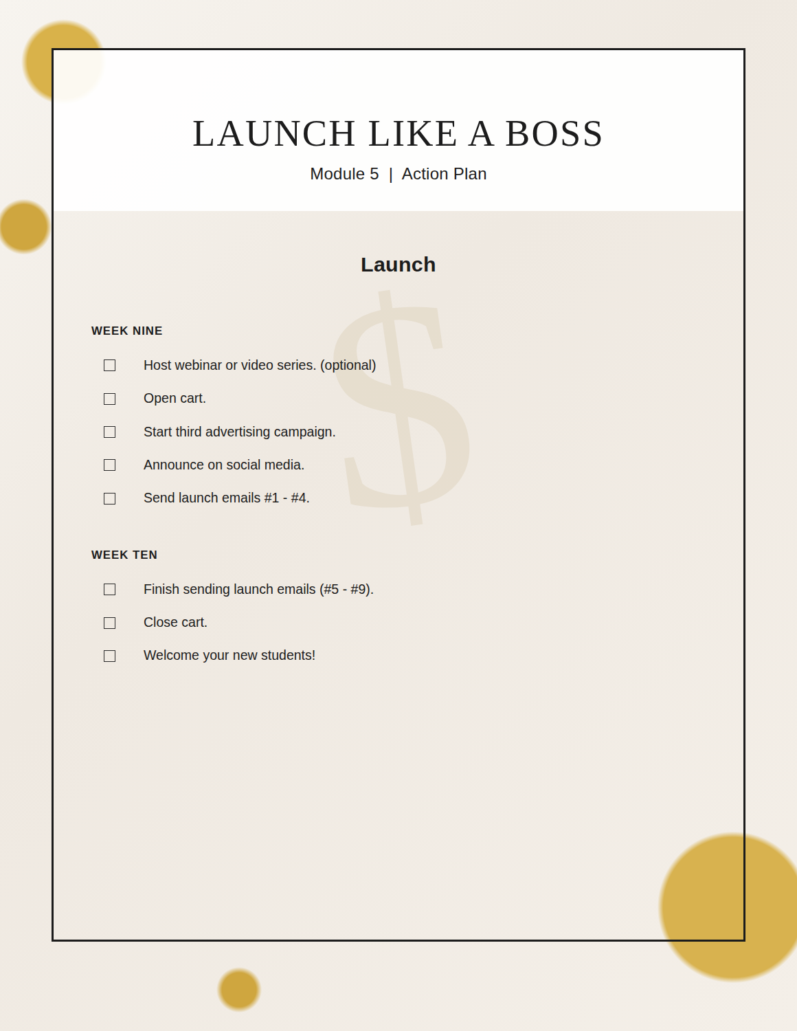Launch Like a Boss
Module 5 | Action Plan
Launch
Week Nine
Host webinar or video series. (optional)
Open cart.
Start third advertising campaign.
Announce on social media.
Send launch emails #1 - #4.
Week Ten
Finish sending launch emails (#5 - #9).
Close cart.
Welcome your new students!